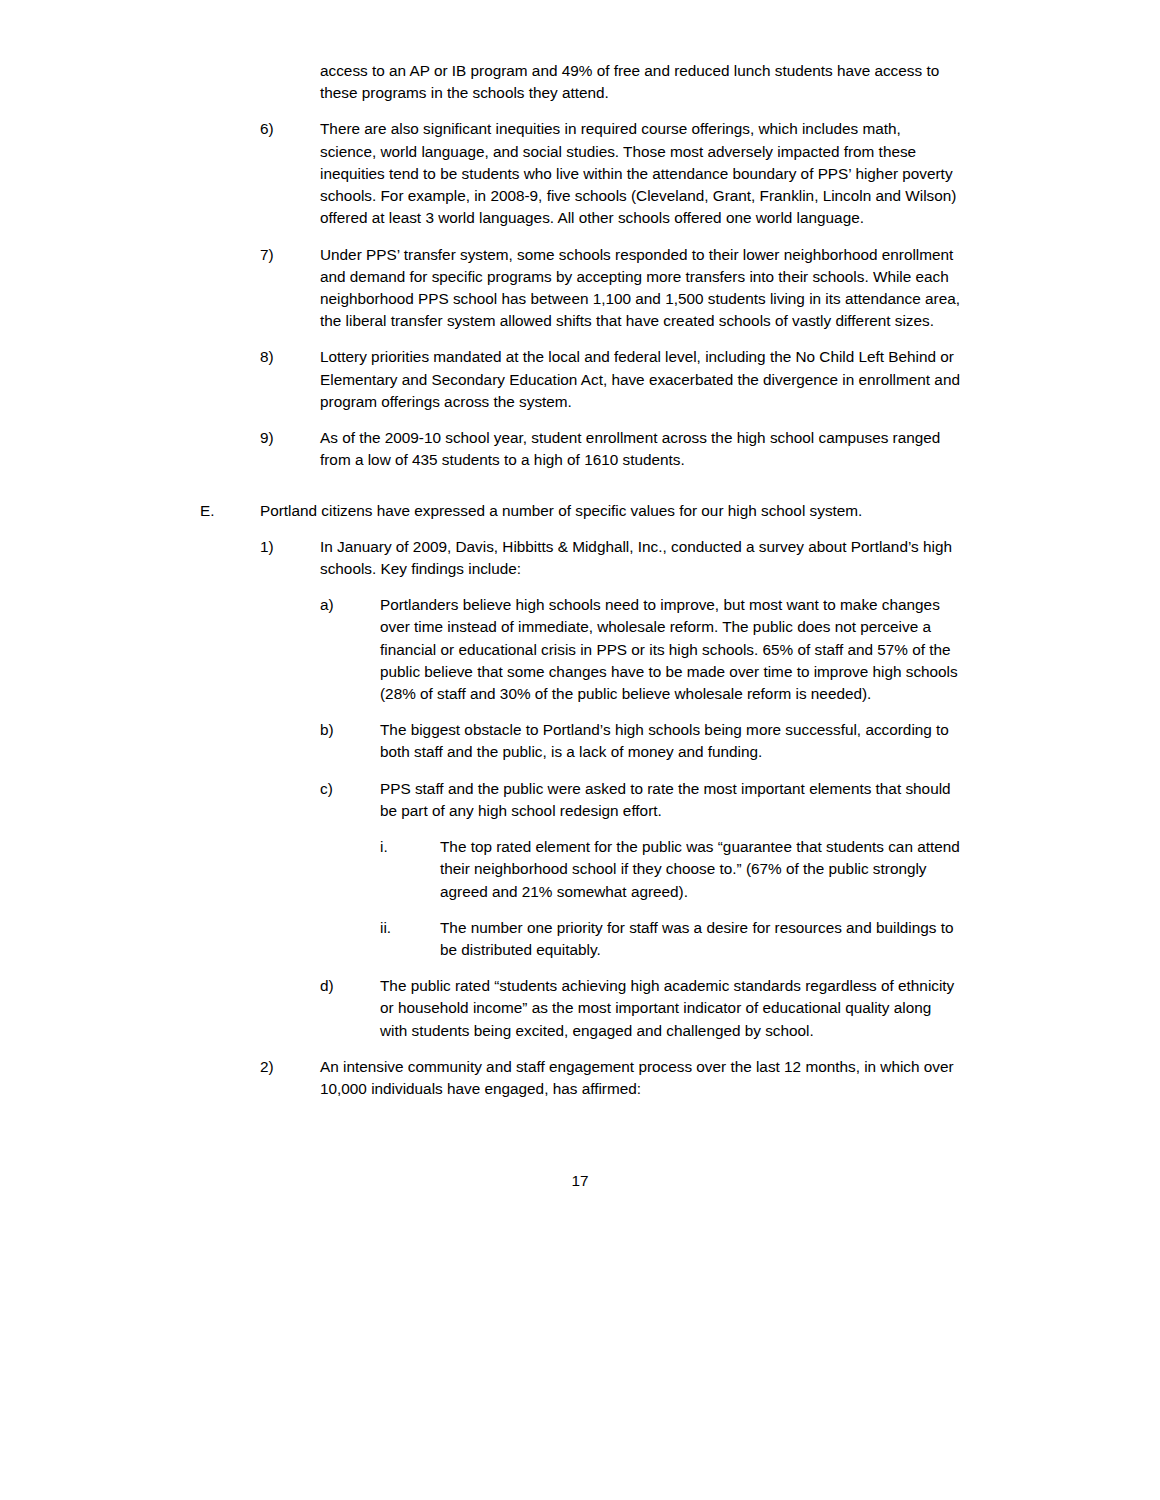access to an AP or IB program and 49% of free and reduced lunch students have access to these programs in the schools they attend.
6)
There are also significant inequities in required course offerings, which includes math, science, world language, and social studies. Those most adversely impacted from these inequities tend to be students who live within the attendance boundary of PPS’ higher poverty schools. For example, in 2008-9, five schools (Cleveland, Grant, Franklin, Lincoln and Wilson) offered at least 3 world languages. All other schools offered one world language.
7)
Under PPS’ transfer system, some schools responded to their lower neighborhood enrollment and demand for specific programs by accepting more transfers into their schools. While each neighborhood PPS school has between 1,100 and 1,500 students living in its attendance area, the liberal transfer system allowed shifts that have created schools of vastly different sizes.
8)
Lottery priorities mandated at the local and federal level, including the No Child Left Behind or Elementary and Secondary Education Act, have exacerbated the divergence in enrollment and program offerings across the system.
9)
As of the 2009-10 school year, student enrollment across the high school campuses ranged from a low of 435 students to a high of 1610 students.
E.
Portland citizens have expressed a number of specific values for our high school system.
1)
In January of 2009, Davis, Hibbitts & Midghall, Inc., conducted a survey about Portland’s high schools. Key findings include:
a)
Portlanders believe high schools need to improve, but most want to make changes over time instead of immediate, wholesale reform. The public does not perceive a financial or educational crisis in PPS or its high schools. 65% of staff and 57% of the public believe that some changes have to be made over time to improve high schools (28% of staff and 30% of the public believe wholesale reform is needed).
b)
The biggest obstacle to Portland’s high schools being more successful, according to both staff and the public, is a lack of money and funding.
c)
PPS staff and the public were asked to rate the most important elements that should be part of any high school redesign effort.
i.
The top rated element for the public was “guarantee that students can attend their neighborhood school if they choose to.” (67% of the public strongly agreed and 21% somewhat agreed).
ii.
The number one priority for staff was a desire for resources and buildings to be distributed equitably.
d)
The public rated “students achieving high academic standards regardless of ethnicity or household income” as the most important indicator of educational quality along with students being excited, engaged and challenged by school.
2)
An intensive community and staff engagement process over the last 12 months, in which over 10,000 individuals have engaged, has affirmed:
17